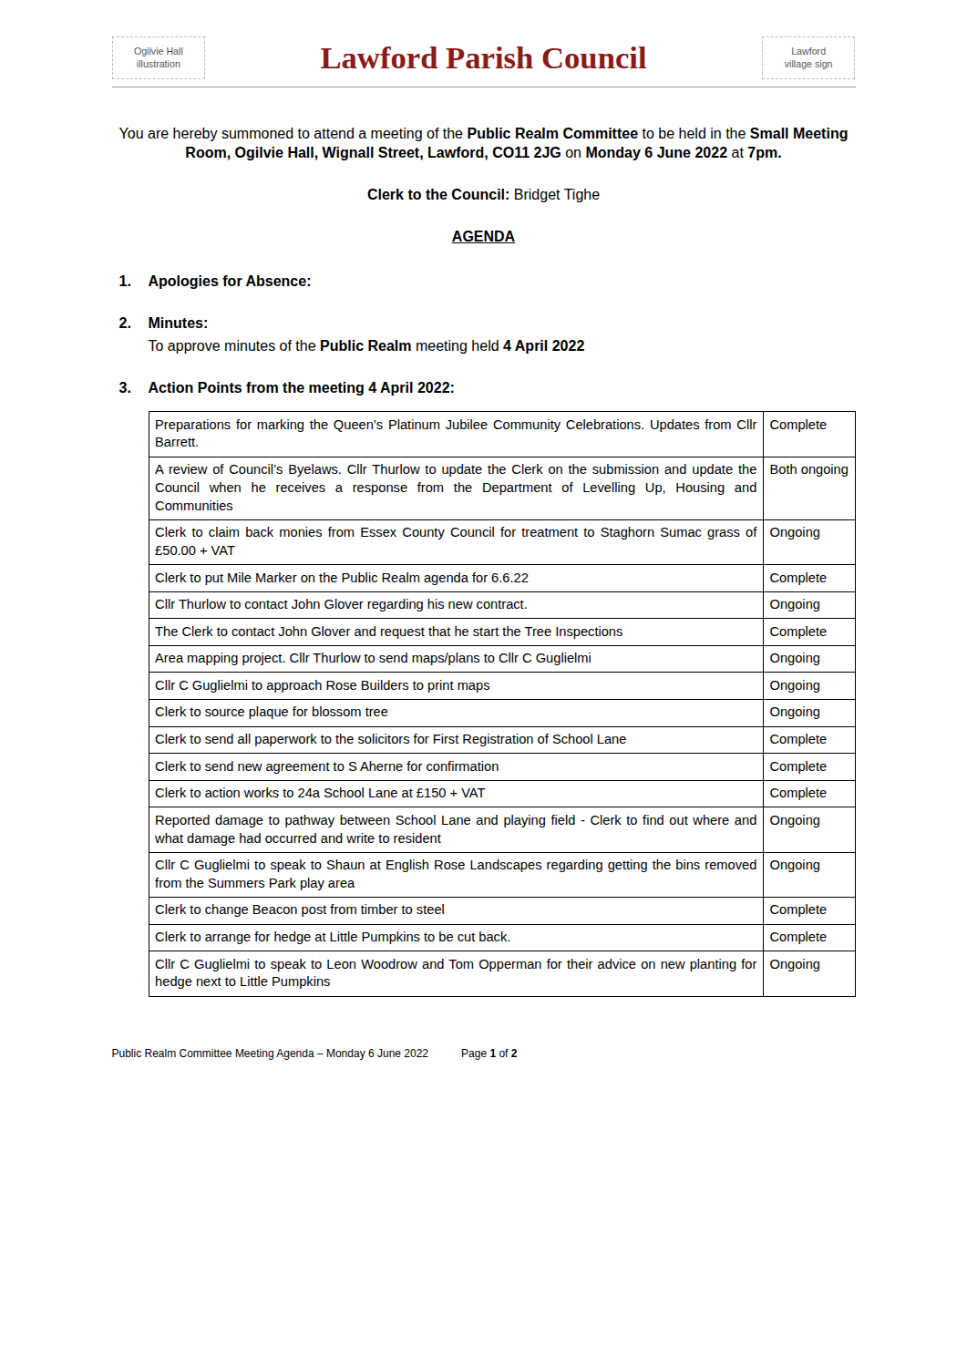Ogilvie Hall
illustration
Lawford Parish Council
Lawford
village sign
You are hereby summoned to attend a meeting of the Public Realm Committee to be held in the Small Meeting Room, Ogilvie Hall, Wignall Street, Lawford, CO11 2JG on Monday 6 June 2022 at 7pm.
Clerk to the Council: Bridget Tighe
AGENDA
Apologies for Absence:
Minutes:
To approve minutes of the Public Realm meeting held 4 April 2022
Action Points from the meeting 4 April 2022:
| Preparations for marking the Queen’s Platinum Jubilee Community Celebrations. Updates from Cllr Barrett. | Complete |
| A review of Council’s Byelaws. Cllr Thurlow to update the Clerk on the submission and update the Council when he receives a response from the Department of Levelling Up, Housing and Communities | Both ongoing |
| Clerk to claim back monies from Essex County Council for treatment to Staghorn Sumac grass of £50.00 + VAT | Ongoing |
| Clerk to put Mile Marker on the Public Realm agenda for 6.6.22 | Complete |
| Cllr Thurlow to contact John Glover regarding his new contract. | Ongoing |
| The Clerk to contact John Glover and request that he start the Tree Inspections | Complete |
| Area mapping project. Cllr Thurlow to send maps/plans to Cllr C Guglielmi | Ongoing |
| Cllr C Guglielmi to approach Rose Builders to print maps | Ongoing |
| Clerk to source plaque for blossom tree | Ongoing |
| Clerk to send all paperwork to the solicitors for First Registration of School Lane | Complete |
| Clerk to send new agreement to S Aherne for confirmation | Complete |
| Clerk to action works to 24a School Lane at £150 + VAT | Complete |
| Reported damage to pathway between School Lane and playing field - Clerk to find out where and what damage had occurred and write to resident | Ongoing |
| Cllr C Guglielmi to speak to Shaun at English Rose Landscapes regarding getting the bins removed from the Summers Park play area | Ongoing |
| Clerk to change Beacon post from timber to steel | Complete |
| Clerk to arrange for hedge at Little Pumpkins to be cut back. | Complete |
| Cllr C Guglielmi to speak to Leon Woodrow and Tom Opperman for their advice on new planting for hedge next to Little Pumpkins | Ongoing |
Public Realm Committee Meeting Agenda – Monday 6 June 2022 Page 1 of 2